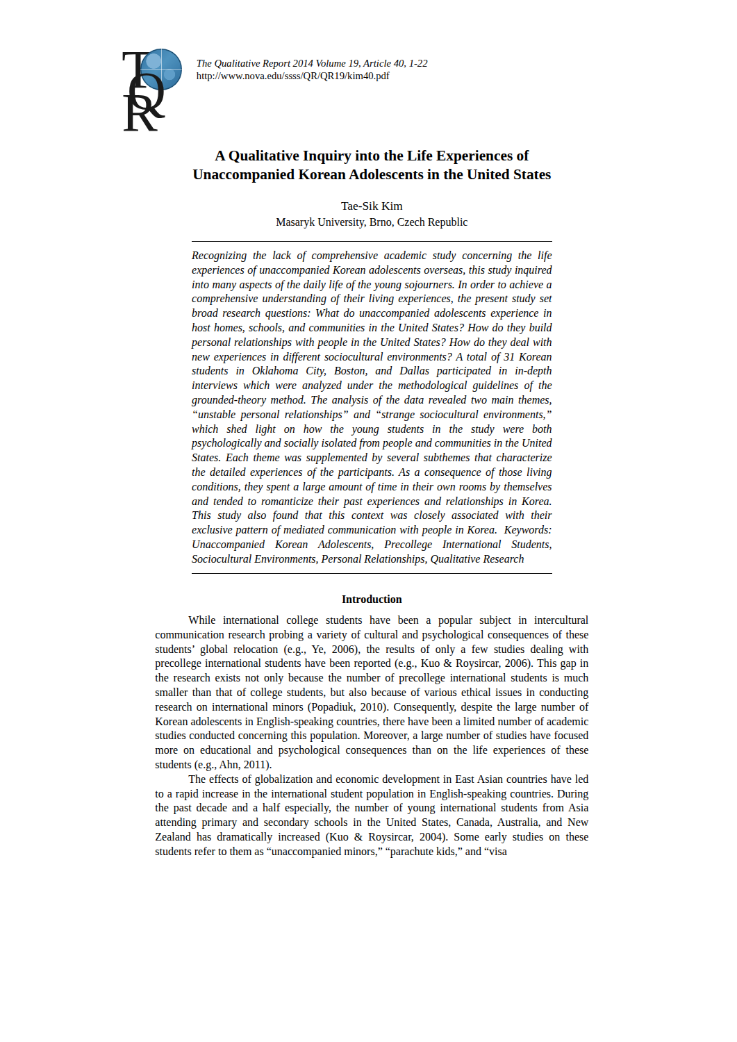T
Q R
The Qualitative Report 2014 Volume 19, Article 40, 1-22
http://www.nova.edu/ssss/QR/QR19/kim40.pdf
A Qualitative Inquiry into the Life Experiences of
Unaccompanied Korean Adolescents in the United States
Tae-Sik Kim
Masaryk University, Brno, Czech Republic
Recognizing the lack of comprehensive academic study concerning the life experiences of unaccompanied Korean adolescents overseas, this study inquired into many aspects of the daily life of the young sojourners. In order to achieve a comprehensive understanding of their living experiences, the present study set broad research questions: What do unaccompanied adolescents experience in host homes, schools, and communities in the United States? How do they build personal relationships with people in the United States? How do they deal with new experiences in different sociocultural environments? A total of 31 Korean students in Oklahoma City, Boston, and Dallas participated in in-depth interviews which were analyzed under the methodological guidelines of the grounded-theory method. The analysis of the data revealed two main themes, “unstable personal relationships” and “strange sociocultural environments,” which shed light on how the young students in the study were both psychologically and socially isolated from people and communities in the United States. Each theme was supplemented by several subthemes that characterize the detailed experiences of the participants. As a consequence of those living conditions, they spent a large amount of time in their own rooms by themselves and tended to romanticize their past experiences and relationships in Korea. This study also found that this context was closely associated with their exclusive pattern of mediated communication with people in Korea. Keywords: Unaccompanied Korean Adolescents, Precollege International Students, Sociocultural Environments, Personal Relationships, Qualitative Research
Introduction
While international college students have been a popular subject in intercultural communication research probing a variety of cultural and psychological consequences of these students’ global relocation (e.g., Ye, 2006), the results of only a few studies dealing with precollege international students have been reported (e.g., Kuo & Roysircar, 2006). This gap in the research exists not only because the number of precollege international students is much smaller than that of college students, but also because of various ethical issues in conducting research on international minors (Popadiuk, 2010). Consequently, despite the large number of Korean adolescents in English-speaking countries, there have been a limited number of academic studies conducted concerning this population. Moreover, a large number of studies have focused more on educational and psychological consequences than on the life experiences of these students (e.g., Ahn, 2011).
The effects of globalization and economic development in East Asian countries have led to a rapid increase in the international student population in English-speaking countries. During the past decade and a half especially, the number of young international students from Asia attending primary and secondary schools in the United States, Canada, Australia, and New Zealand has dramatically increased (Kuo & Roysircar, 2004). Some early studies on these students refer to them as “unaccompanied minors,” “parachute kids,” and “visa